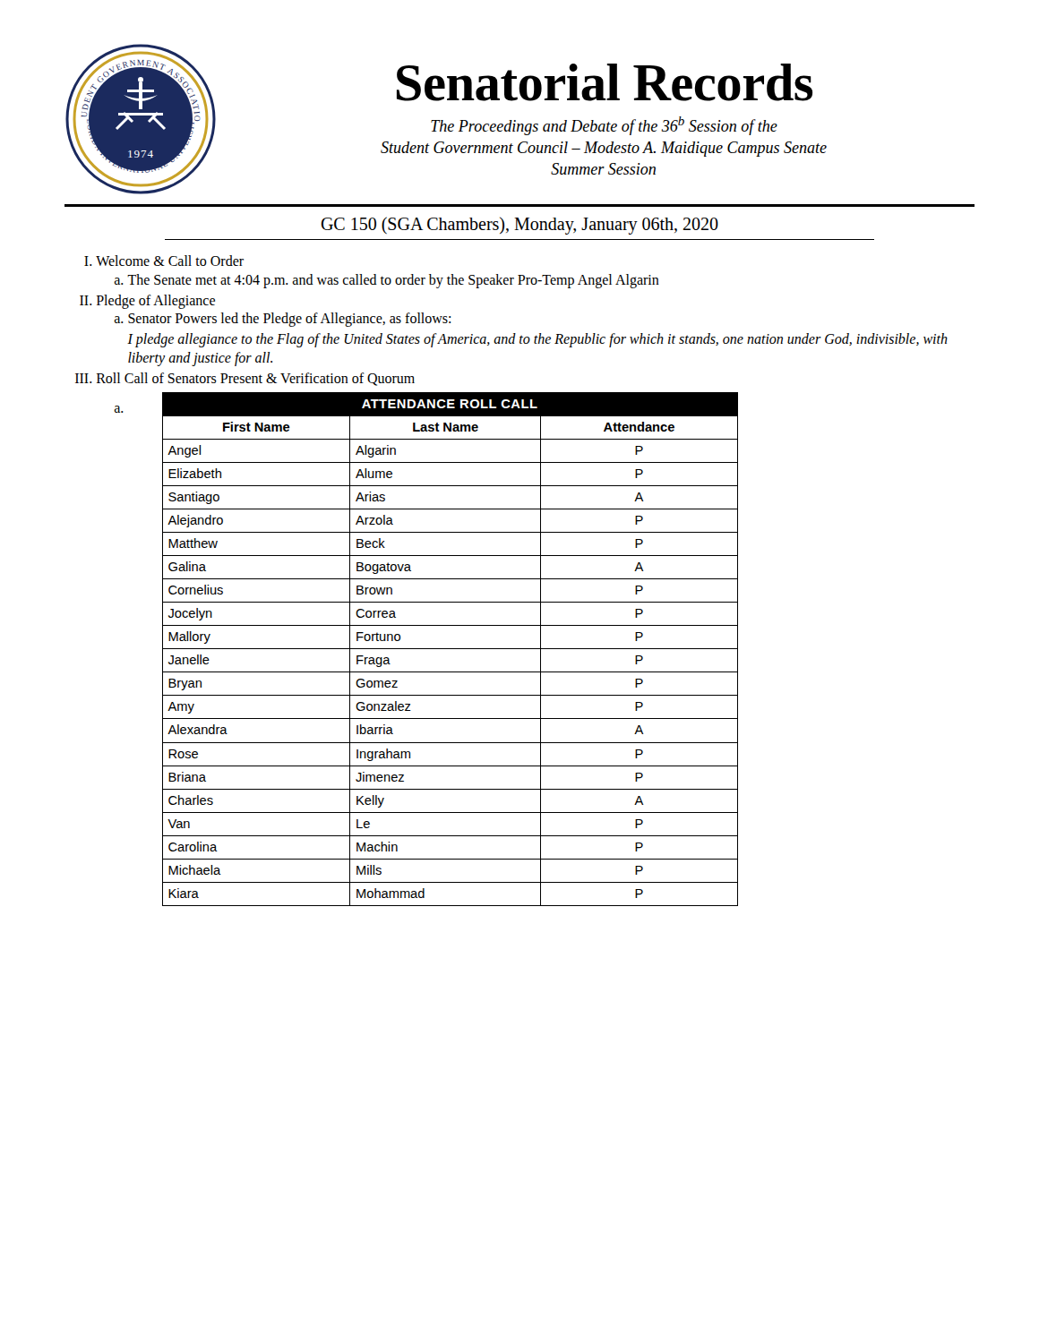STUDENT GOVERNMENT ASSOCIATION FLORIDA INTERNATIONAL UNIVERSITY 1974
Senatorial Records
The Proceedings and Debate of the 36b Session of the
Student Government Council – Modesto A. Maidique Campus Senate
Summer Session
GC 150 (SGA Chambers), Monday, January 06th, 2020
Welcome & Call to Order
The Senate met at 4:04 p.m. and was called to order by the Speaker Pro-Temp Angel Algarin
Pledge of Allegiance
Senator Powers led the Pledge of Allegiance, as follows: I pledge allegiance to the Flag of the United States of America, and to the Republic for which it stands, one nation under God, indivisible, with liberty and justice for all.
Roll Call of Senators Present & Verification of Quorum
| ATTENDANCE ROLL CALL |
| --- |
| First Name | Last Name | Attendance |
| Angel | Algarin | P |
| Elizabeth | Alume | P |
| Santiago | Arias | A |
| Alejandro | Arzola | P |
| Matthew | Beck | P |
| Galina | Bogatova | A |
| Cornelius | Brown | P |
| Jocelyn | Correa | P |
| Mallory | Fortuno | P |
| Janelle | Fraga | P |
| Bryan | Gomez | P |
| Amy | Gonzalez | P |
| Alexandra | Ibarria | A |
| Rose | Ingraham | P |
| Briana | Jimenez | P |
| Charles | Kelly | A |
| Van | Le | P |
| Carolina | Machin | P |
| Michaela | Mills | P |
| Kiara | Mohammad | P |